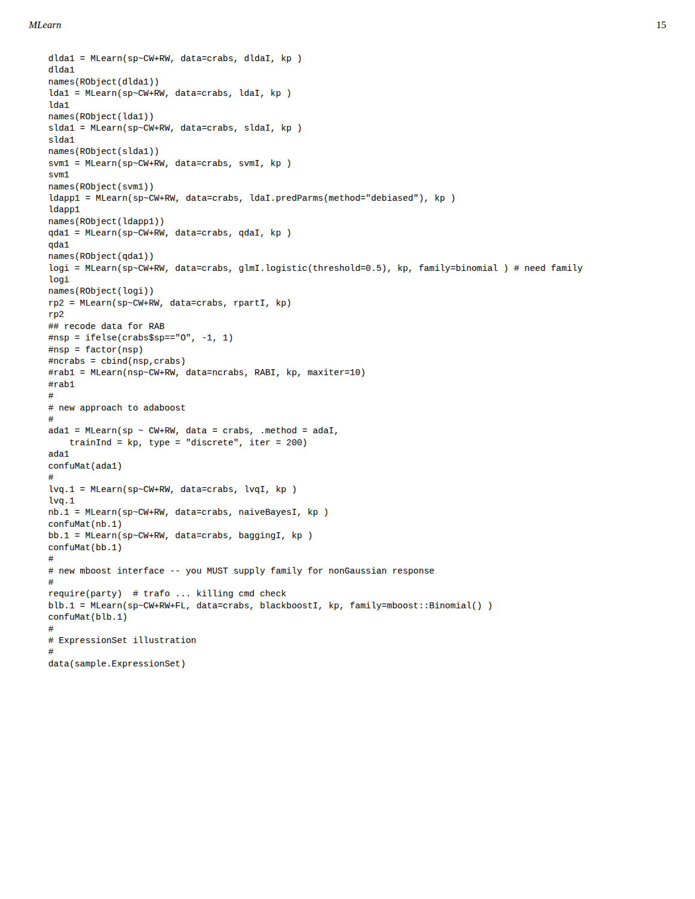MLearn 15
dlda1 = MLearn(sp~CW+RW, data=crabs, dldaI, kp )
dlda1
names(RObject(dlda1))
lda1 = MLearn(sp~CW+RW, data=crabs, ldaI, kp )
lda1
names(RObject(lda1))
slda1 = MLearn(sp~CW+RW, data=crabs, sldaI, kp )
slda1
names(RObject(slda1))
svm1 = MLearn(sp~CW+RW, data=crabs, svmI, kp )
svm1
names(RObject(svm1))
ldapp1 = MLearn(sp~CW+RW, data=crabs, ldaI.predParms(method="debiased"), kp )
ldapp1
names(RObject(ldapp1))
qda1 = MLearn(sp~CW+RW, data=crabs, qdaI, kp )
qda1
names(RObject(qda1))
logi = MLearn(sp~CW+RW, data=crabs, glmI.logistic(threshold=0.5), kp, family=binomial ) # need family
logi
names(RObject(logi))
rp2 = MLearn(sp~CW+RW, data=crabs, rpartI, kp)
rp2
## recode data for RAB
#nsp = ifelse(crabs$sp=="O", -1, 1)
#nsp = factor(nsp)
#ncrabs = cbind(nsp,crabs)
#rab1 = MLearn(nsp~CW+RW, data=ncrabs, RABI, kp, maxiter=10)
#rab1
#
# new approach to adaboost
#
ada1 = MLearn(sp ~ CW+RW, data = crabs, .method = adaI,
    trainInd = kp, type = "discrete", iter = 200)
ada1
confuMat(ada1)
#
lvq.1 = MLearn(sp~CW+RW, data=crabs, lvqI, kp )
lvq.1
nb.1 = MLearn(sp~CW+RW, data=crabs, naiveBayesI, kp )
confuMat(nb.1)
bb.1 = MLearn(sp~CW+RW, data=crabs, baggingI, kp )
confuMat(bb.1)
#
# new mboost interface -- you MUST supply family for nonGaussian response
#
require(party)  # trafo ... killing cmd check
blb.1 = MLearn(sp~CW+RW+FL, data=crabs, blackboostI, kp, family=mboost::Binomial() )
confuMat(blb.1)
#
# ExpressionSet illustration
#
data(sample.ExpressionSet)